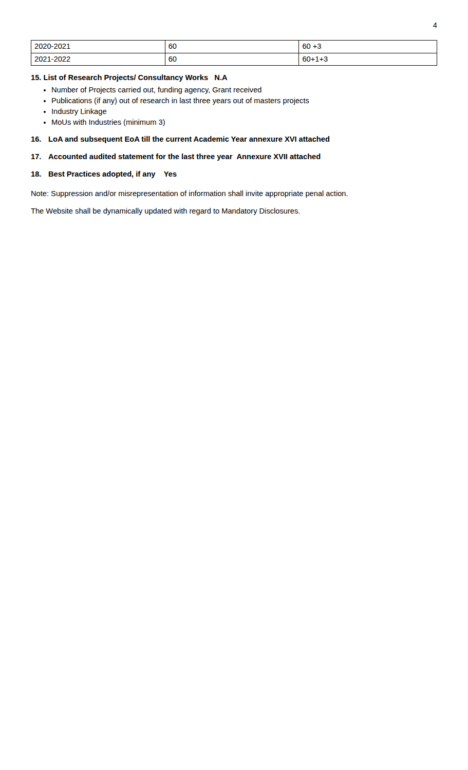4
| 2020-2021 | 60 | 60 +3 |
| 2021-2022 | 60 | 60+1+3 |
15. List of Research Projects/ Consultancy Works N.A
Number of Projects carried out, funding agency, Grant received
Publications (if any) out of research in last three years out of masters projects
Industry Linkage
MoUs with Industries (minimum 3)
16. LoA and subsequent EoA till the current Academic Year annexure XVI attached
17. Accounted audited statement for the last three year Annexure XVII attached
18. Best Practices adopted, if any Yes
Note: Suppression and/or misrepresentation of information shall invite appropriate penal action.
The Website shall be dynamically updated with regard to Mandatory Disclosures.